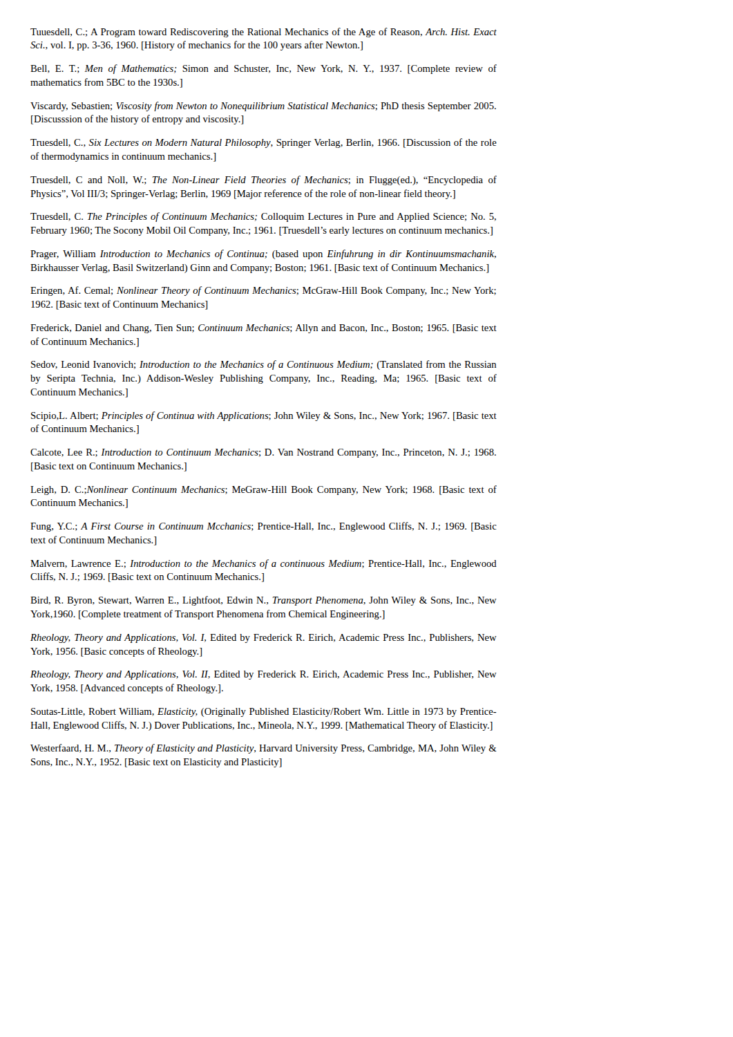Tuuesdell, C.; A Program toward Rediscovering the Rational Mechanics of the Age of Reason, Arch. Hist. Exact Sci., vol. I, pp. 3-36, 1960. [History of mechanics for the 100 years after Newton.]
Bell, E. T.; Men of Mathematics; Simon and Schuster, Inc, New York, N. Y., 1937. [Complete review of mathematics from 5BC to the 1930s.]
Viscardy, Sebastien; Viscosity from Newton to Nonequilibrium Statistical Mechanics; PhD thesis September 2005. [Discusssion of the history of entropy and viscosity.]
Truesdell, C., Six Lectures on Modern Natural Philosophy, Springer Verlag, Berlin, 1966. [Discussion of the role of thermodynamics in continuum mechanics.]
Truesdell, C and Noll, W.; The Non-Linear Field Theories of Mechanics; in Flugge(ed.), “Encyclopedia of Physics”, Vol III/3; Springer-Verlag; Berlin, 1969 [Major reference of the role of non-linear field theory.]
Truesdell, C. The Principles of Continuum Mechanics; Colloquim Lectures in Pure and Applied Science; No. 5, February 1960; The Socony Mobil Oil Company, Inc.; 1961. [Truesdell’s early lectures on continuum mechanics.]
Prager, William Introduction to Mechanics of Continua; (based upon Einfuhrung in dir Kontinuumsmachanik, Birkhausser Verlag, Basil Switzerland) Ginn and Company; Boston; 1961. [Basic text of Continuum Mechanics.]
Eringen, Af. Cemal; Nonlinear Theory of Continuum Mechanics; McGraw-Hill Book Company, Inc.; New York; 1962. [Basic text of Continuum Mechanics]
Frederick, Daniel and Chang, Tien Sun; Continuum Mechanics; Allyn and Bacon, Inc., Boston; 1965. [Basic text of Continuum Mechanics.]
Sedov, Leonid Ivanovich; Introduction to the Mechanics of a Continuous Medium; (Translated from the Russian by Seripta Technia, Inc.) Addison-Wesley Publishing Company, Inc., Reading, Ma; 1965. [Basic text of Continuum Mechanics.]
Scipio,L. Albert; Principles of Continua with Applications; John Wiley & Sons, Inc., New York; 1967. [Basic text of Continuum Mechanics.]
Calcote, Lee R.; Introduction to Continuum Mechanics; D. Van Nostrand Company, Inc., Princeton, N. J.; 1968. [Basic text on Continuum Mechanics.]
Leigh, D. C.;Nonlinear Continuum Mechanics; MeGraw-Hill Book Company, New York; 1968. [Basic text of Continuum Mechanics.]
Fung, Y.C.; A First Course in Continuum Mcchanics; Prentice-Hall, Inc., Englewood Cliffs, N. J.; 1969. [Basic text of Continuum Mechanics.]
Malvern, Lawrence E.; Introduction to the Mechanics of a continuous Medium; Prentice-Hall, Inc., Englewood Cliffs, N. J.; 1969. [Basic text on Continuum Mechanics.]
Bird, R. Byron, Stewart, Warren E., Lightfoot, Edwin N., Transport Phenomena, John Wiley & Sons, Inc., New York,1960. [Complete treatment of Transport Phenomena from Chemical Engineering.]
Rheology, Theory and Applications, Vol. I, Edited by Frederick R. Eirich, Academic Press Inc., Publishers, New York, 1956. [Basic concepts of Rheology.]
Rheology, Theory and Applications, Vol. II, Edited by Frederick R. Eirich, Academic Press Inc., Publisher, New York, 1958. [Advanced concepts of Rheology.].
Soutas-Little, Robert William, Elasticity, (Originally Published Elasticity/Robert Wm. Little in 1973 by Prentice-Hall, Englewood Cliffs, N. J.) Dover Publications, Inc., Mineola, N.Y., 1999. [Mathematical Theory of Elasticity.]
Westerfaard, H. M., Theory of Elasticity and Plasticity, Harvard University Press, Cambridge, MA, John Wiley & Sons, Inc., N.Y., 1952. [Basic text on Elasticity and Plasticity]